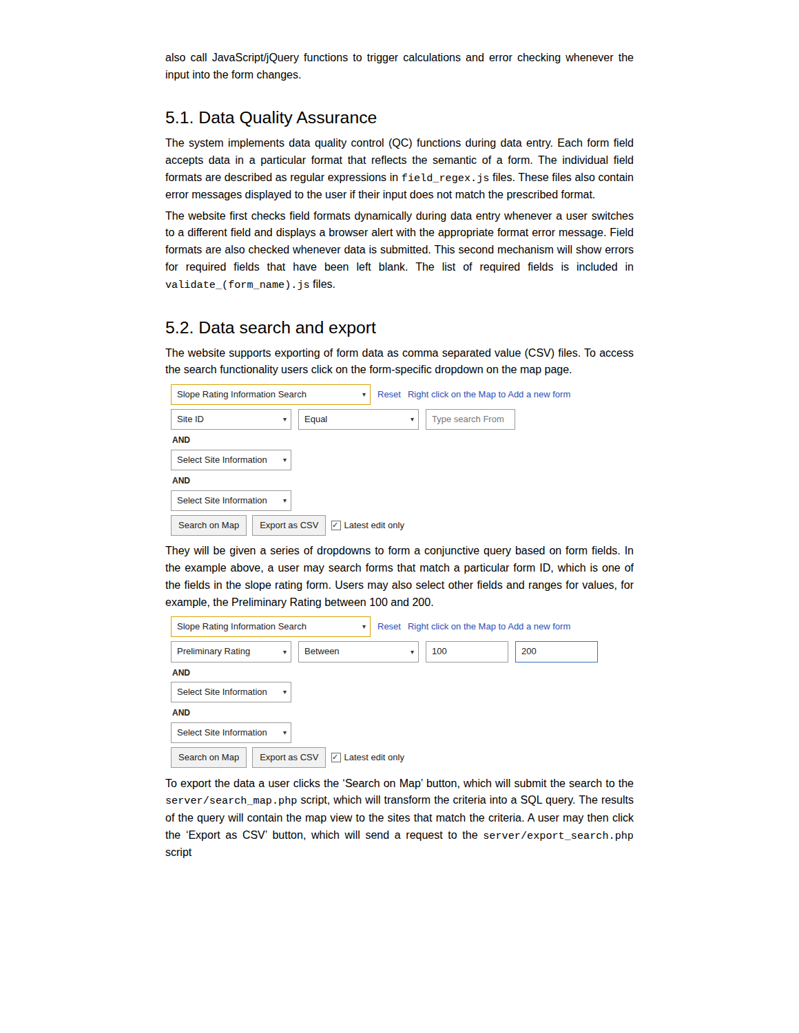also call JavaScript/jQuery functions to trigger calculations and error checking whenever the input into the form changes.
5.1. Data Quality Assurance
The system implements data quality control (QC) functions during data entry. Each form field accepts data in a particular format that reflects the semantic of a form. The individual field formats are described as regular expressions in field_regex.js files. These files also contain error messages displayed to the user if their input does not match the prescribed format.
The website first checks field formats dynamically during data entry whenever a user switches to a different field and displays a browser alert with the appropriate format error message. Field formats are also checked whenever data is submitted. This second mechanism will show errors for required fields that have been left blank. The list of required fields is included in validate_(form_name).js files.
5.2. Data search and export
The website supports exporting of form data as comma separated value (CSV) files. To access the search functionality users click on the form-specific dropdown on the map page.
Slope Rating Information Search
Reset Right click on the Map to Add a new form
Site ID
Equal
Type search From
AND
Select Site Information
AND
Select Site Information
Search on Map
Export as CSV
Latest edit only
They will be given a series of dropdowns to form a conjunctive query based on form fields. In the example above, a user may search forms that match a particular form ID, which is one of the fields in the slope rating form. Users may also select other fields and ranges for values, for example, the Preliminary Rating between 100 and 200.
Slope Rating Information Search
Reset Right click on the Map to Add a new form
Preliminary Rating
Between
100
200
AND
Select Site Information
AND
Select Site Information
Search on Map
Export as CSV
Latest edit only
To export the data a user clicks the ‘Search on Map’ button, which will submit the search to the server/search_map.php script, which will transform the criteria into a SQL query. The results of the query will contain the map view to the sites that match the criteria. A user may then click the ‘Export as CSV’ button, which will send a request to the server/export_search.php script